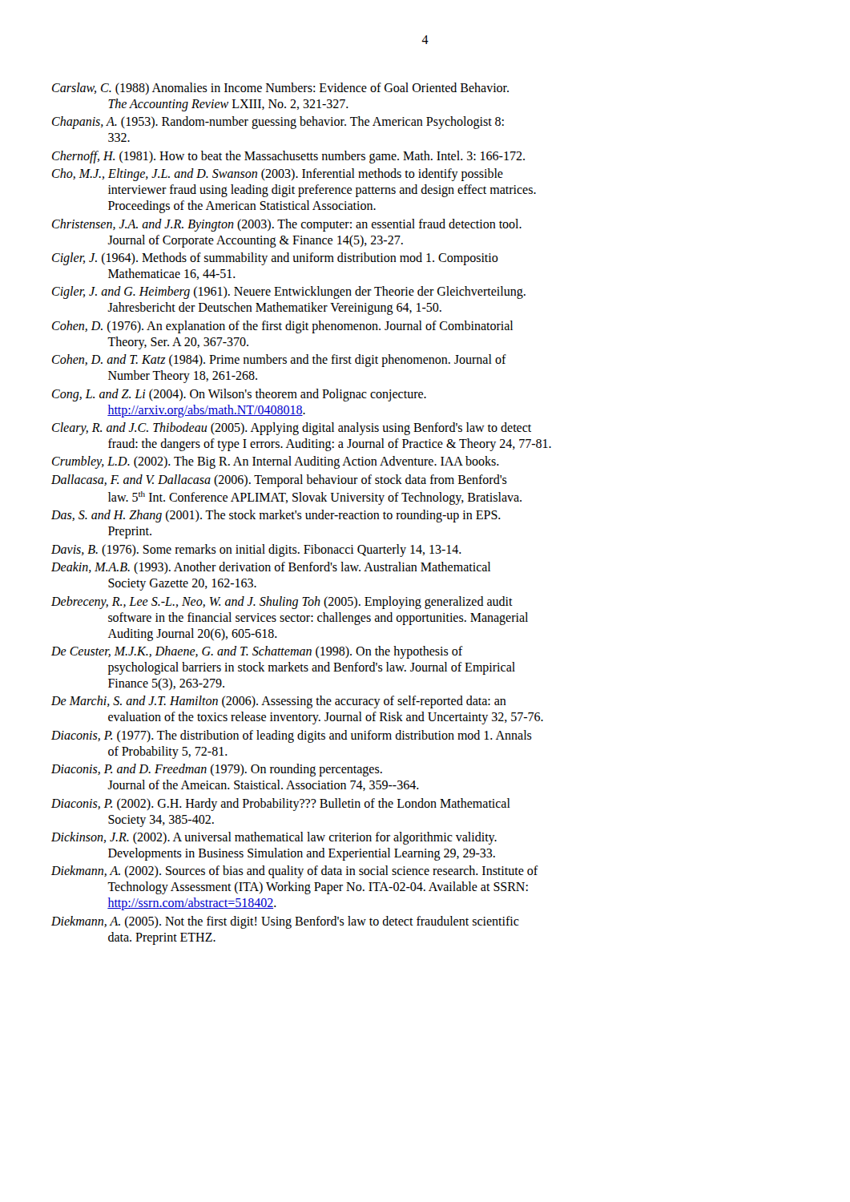4
Carslaw, C. (1988) Anomalies in Income Numbers: Evidence of Goal Oriented Behavior. The Accounting Review LXIII, No. 2, 321-327.
Chapanis, A. (1953). Random-number guessing behavior. The American Psychologist 8: 332.
Chernoff, H. (1981). How to beat the Massachusetts numbers game. Math. Intel. 3: 166-172.
Cho, M.J., Eltinge, J.L. and D. Swanson (2003). Inferential methods to identify possible interviewer fraud using leading digit preference patterns and design effect matrices. Proceedings of the American Statistical Association.
Christensen, J.A. and J.R. Byington (2003). The computer: an essential fraud detection tool. Journal of Corporate Accounting & Finance 14(5), 23-27.
Cigler, J. (1964). Methods of summability and uniform distribution mod 1. Compositio Mathematicae 16, 44-51.
Cigler, J. and G. Heimberg (1961). Neuere Entwicklungen der Theorie der Gleichverteilung. Jahresbericht der Deutschen Mathematiker Vereinigung 64, 1-50.
Cohen, D. (1976). An explanation of the first digit phenomenon. Journal of Combinatorial Theory, Ser. A 20, 367-370.
Cohen, D. and T. Katz (1984). Prime numbers and the first digit phenomenon. Journal of Number Theory 18, 261-268.
Cong, L. and Z. Li (2004). On Wilson's theorem and Polignac conjecture. http://arxiv.org/abs/math.NT/0408018.
Cleary, R. and J.C. Thibodeau (2005). Applying digital analysis using Benford's law to detect fraud: the dangers of type I errors. Auditing: a Journal of Practice & Theory 24, 77-81.
Crumbley, L.D. (2002). The Big R. An Internal Auditing Action Adventure. IAA books.
Dallacasa, F. and V. Dallacasa (2006). Temporal behaviour of stock data from Benford's law. 5th Int. Conference APLIMAT, Slovak University of Technology, Bratislava.
Das, S. and H. Zhang (2001). The stock market's under-reaction to rounding-up in EPS. Preprint.
Davis, B. (1976). Some remarks on initial digits. Fibonacci Quarterly 14, 13-14.
Deakin, M.A.B. (1993). Another derivation of Benford's law. Australian Mathematical Society Gazette 20, 162-163.
Debreceny, R., Lee S.-L., Neo, W. and J. Shuling Toh (2005). Employing generalized audit software in the financial services sector: challenges and opportunities. Managerial Auditing Journal 20(6), 605-618.
De Ceuster, M.J.K., Dhaene, G. and T. Schatteman (1998). On the hypothesis of psychological barriers in stock markets and Benford's law. Journal of Empirical Finance 5(3), 263-279.
De Marchi, S. and J.T. Hamilton (2006). Assessing the accuracy of self-reported data: an evaluation of the toxics release inventory. Journal of Risk and Uncertainty 32, 57-76.
Diaconis, P. (1977). The distribution of leading digits and uniform distribution mod 1. Annals of Probability 5, 72-81.
Diaconis, P. and D. Freedman (1979). On rounding percentages. Journal of the Ameican. Staistical. Association 74, 359--364.
Diaconis, P. (2002). G.H. Hardy and Probability??? Bulletin of the London Mathematical Society 34, 385-402.
Dickinson, J.R. (2002). A universal mathematical law criterion for algorithmic validity. Developments in Business Simulation and Experiential Learning 29, 29-33.
Diekmann, A. (2002). Sources of bias and quality of data in social science research. Institute of Technology Assessment (ITA) Working Paper No. ITA-02-04. Available at SSRN: http://ssrn.com/abstract=518402.
Diekmann, A. (2005). Not the first digit! Using Benford's law to detect fraudulent scientific data. Preprint ETHZ.